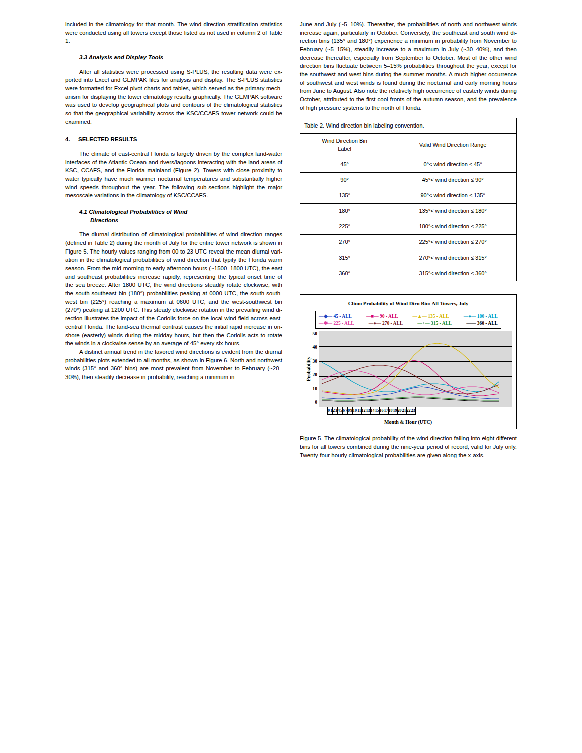included in the climatology for that month. The wind direction stratification statistics were conducted using all towers except those listed as not used in column 2 of Table 1.
3.3 Analysis and Display Tools
After all statistics were processed using S-PLUS, the resulting data were exported into Excel and GEMPAK files for analysis and display. The S-PLUS statistics were formatted for Excel pivot charts and tables, which served as the primary mechanism for displaying the tower climatology results graphically. The GEMPAK software was used to develop geographical plots and contours of the climatological statistics so that the geographical variability across the KSC/CCAFS tower network could be examined.
4. SELECTED RESULTS
The climate of east-central Florida is largely driven by the complex land-water interfaces of the Atlantic Ocean and rivers/lagoons interacting with the land areas of KSC, CCAFS, and the Florida mainland (Figure 2). Towers with close proximity to water typically have much warmer nocturnal temperatures and substantially higher wind speeds throughout the year. The following sub-sections highlight the major mesoscale variations in the climatology of KSC/CCAFS.
4.1 Climatological Probabilities of WindDirections
The diurnal distribution of climatological probabilities of wind direction ranges (defined in Table 2) during the month of July for the entire tower network is shown in Figure 5. The hourly values ranging from 00 to 23 UTC reveal the mean diurnal variation in the climatological probabilities of wind direction that typify the Florida warm season. From the mid-morning to early afternoon hours (~1500–1800 UTC), the east and southeast probabilities increase rapidly, representing the typical onset time of the sea breeze. After 1800 UTC, the wind directions steadily rotate clockwise, with the south-southeast bin (180°) probabilities peaking at 0000 UTC, the south-southwest bin (225°) reaching a maximum at 0600 UTC, and the west-southwest bin (270°) peaking at 1200 UTC. This steady clockwise rotation in the prevailing wind direction illustrates the impact of the Coriolis force on the local wind field across east-central Florida. The land-sea thermal contrast causes the initial rapid increase in onshore (easterly) winds during the midday hours, but then the Coriolis acts to rotate the winds in a clockwise sense by an average of 45° every six hours.
A distinct annual trend in the favored wind directions is evident from the diurnal probabilities plots extended to all months, as shown in Figure 6. North and northwest winds (315° and 360° bins) are most prevalent from November to February (~20–30%), then steadily decrease in probability, reaching a minimum in
June and July (~5–10%). Thereafter, the probabilities of north and northwest winds increase again, particularly in October. Conversely, the southeast and south wind direction bins (135° and 180°) experience a minimum in probability from November to February (~5–15%), steadily increase to a maximum in July (~30–40%), and then decrease thereafter, especially from September to October. Most of the other wind direction bins fluctuate between 5–15% probabilities throughout the year, except for the southwest and west bins during the summer months. A much higher occurrence of southwest and west winds is found during the nocturnal and early morning hours from June to August. Also note the relatively high occurrence of easterly winds during October, attributed to the first cool fronts of the autumn season, and the prevalence of high pressure systems to the north of Florida.
Table 2. Wind direction bin labeling convention.
| Wind Direction Bin Label | Valid Wind Direction Range |
| --- | --- |
| 45° | 0°< wind direction ≤ 45° |
| 90° | 45°< wind direction ≤ 90° |
| 135° | 90°< wind direction ≤ 135° |
| 180° | 135°< wind direction ≤ 180° |
| 225° | 180°< wind direction ≤ 225° |
| 270° | 225°< wind direction ≤ 270° |
| 315° | 270°< wind direction ≤ 315° |
| 360° | 315°< wind direction ≤ 360° |
Climo Probability of Wind Dirn Bin: All Towers, July
—◆— 45 - ALL —■— 90 - ALL —▲— 135 - ALL —●— 180 - ALL
—✱— 225 - ALL —●— 270 - ALL —+— 315 - ALL —— 360 - ALL
Probability
50
40
30
20
10
0
0
1
2
3
4
5
6
7
8
9
10
11
12
13
14
15
16
17
18
19
20
21
22
23
Month & Hour (UTC)
Figure 5. The climatological probability of the wind direction falling into eight different bins for all towers combined during the nine-year period of record, valid for July only. Twenty-four hourly climatological probabilities are given along the x-axis.